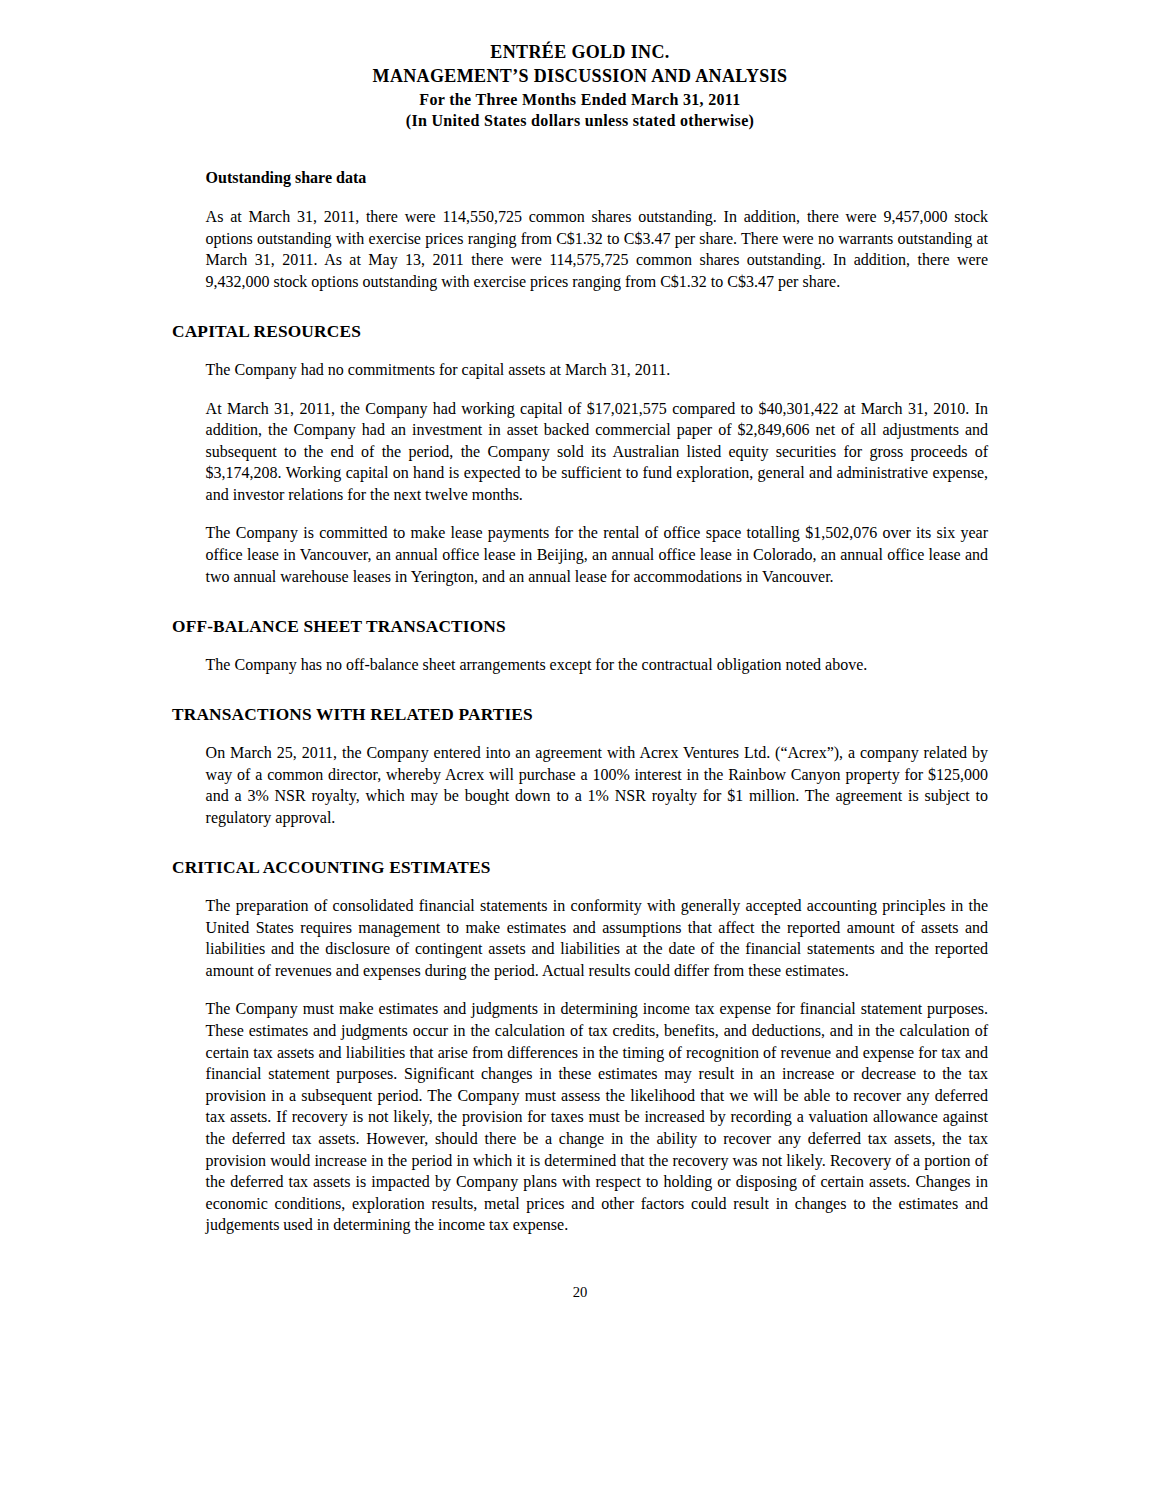ENTRÉE GOLD INC.
MANAGEMENT’S DISCUSSION AND ANALYSIS
For the Three Months Ended March 31, 2011
(In United States dollars unless stated otherwise)
Outstanding share data
As at March 31, 2011, there were 114,550,725 common shares outstanding. In addition, there were 9,457,000 stock options outstanding with exercise prices ranging from C$1.32 to C$3.47 per share. There were no warrants outstanding at March 31, 2011. As at May 13, 2011 there were 114,575,725 common shares outstanding. In addition, there were 9,432,000 stock options outstanding with exercise prices ranging from C$1.32 to C$3.47 per share.
CAPITAL RESOURCES
The Company had no commitments for capital assets at March 31, 2011.
At March 31, 2011, the Company had working capital of $17,021,575 compared to $40,301,422 at March 31, 2010. In addition, the Company had an investment in asset backed commercial paper of $2,849,606 net of all adjustments and subsequent to the end of the period, the Company sold its Australian listed equity securities for gross proceeds of $3,174,208. Working capital on hand is expected to be sufficient to fund exploration, general and administrative expense, and investor relations for the next twelve months.
The Company is committed to make lease payments for the rental of office space totalling $1,502,076 over its six year office lease in Vancouver, an annual office lease in Beijing, an annual office lease in Colorado, an annual office lease and two annual warehouse leases in Yerington, and an annual lease for accommodations in Vancouver.
OFF-BALANCE SHEET TRANSACTIONS
The Company has no off-balance sheet arrangements except for the contractual obligation noted above.
TRANSACTIONS WITH RELATED PARTIES
On March 25, 2011, the Company entered into an agreement with Acrex Ventures Ltd. (“Acrex”), a company related by way of a common director, whereby Acrex will purchase a 100% interest in the Rainbow Canyon property for $125,000 and a 3% NSR royalty, which may be bought down to a 1% NSR royalty for $1 million. The agreement is subject to regulatory approval.
CRITICAL ACCOUNTING ESTIMATES
The preparation of consolidated financial statements in conformity with generally accepted accounting principles in the United States requires management to make estimates and assumptions that affect the reported amount of assets and liabilities and the disclosure of contingent assets and liabilities at the date of the financial statements and the reported amount of revenues and expenses during the period. Actual results could differ from these estimates.
The Company must make estimates and judgments in determining income tax expense for financial statement purposes. These estimates and judgments occur in the calculation of tax credits, benefits, and deductions, and in the calculation of certain tax assets and liabilities that arise from differences in the timing of recognition of revenue and expense for tax and financial statement purposes. Significant changes in these estimates may result in an increase or decrease to the tax provision in a subsequent period. The Company must assess the likelihood that we will be able to recover any deferred tax assets. If recovery is not likely, the provision for taxes must be increased by recording a valuation allowance against the deferred tax assets. However, should there be a change in the ability to recover any deferred tax assets, the tax provision would increase in the period in which it is determined that the recovery was not likely. Recovery of a portion of the deferred tax assets is impacted by Company plans with respect to holding or disposing of certain assets. Changes in economic conditions, exploration results, metal prices and other factors could result in changes to the estimates and judgements used in determining the income tax expense.
20